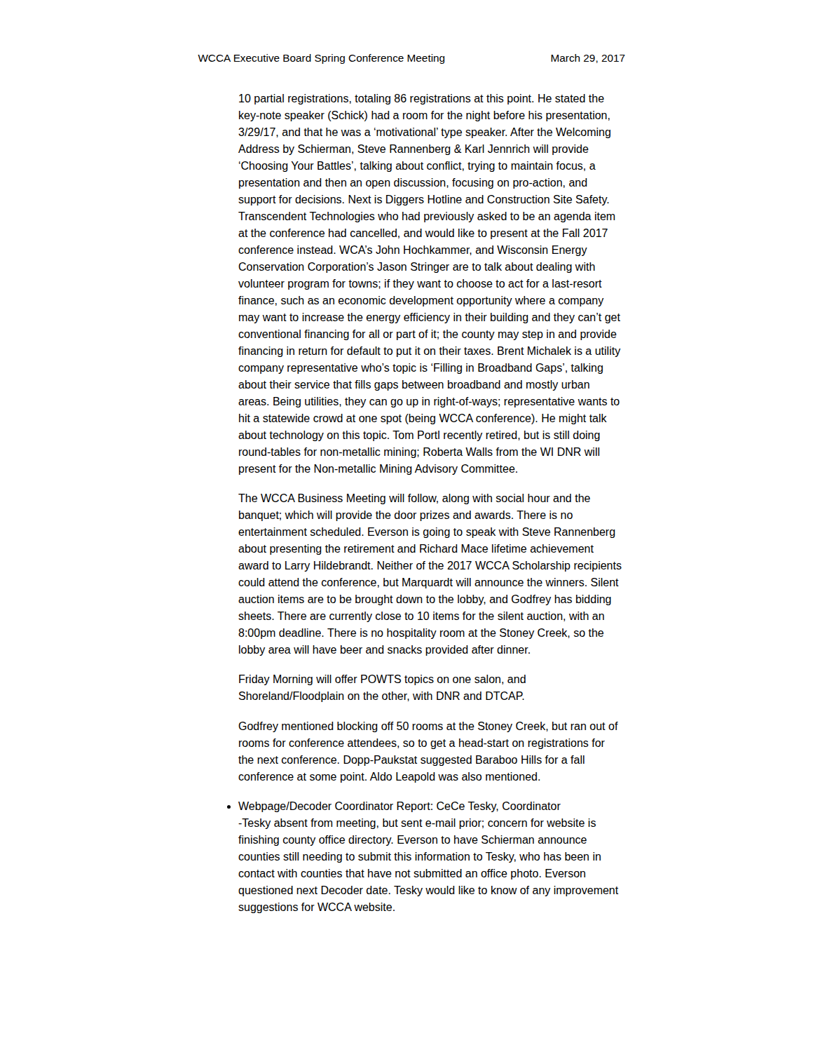WCCA Executive Board Spring Conference Meeting March 29, 2017
10 partial registrations, totaling 86 registrations at this point. He stated the key-note speaker (Schick) had a room for the night before his presentation, 3/29/17, and that he was a ‘motivational’ type speaker. After the Welcoming Address by Schierman, Steve Rannenberg & Karl Jennrich will provide ‘Choosing Your Battles’, talking about conflict, trying to maintain focus, a presentation and then an open discussion, focusing on pro-action, and support for decisions. Next is Diggers Hotline and Construction Site Safety. Transcendent Technologies who had previously asked to be an agenda item at the conference had cancelled, and would like to present at the Fall 2017 conference instead. WCA’s John Hochkammer, and Wisconsin Energy Conservation Corporation’s Jason Stringer are to talk about dealing with volunteer program for towns; if they want to choose to act for a last-resort finance, such as an economic development opportunity where a company may want to increase the energy efficiency in their building and they can’t get conventional financing for all or part of it; the county may step in and provide financing in return for default to put it on their taxes. Brent Michalek is a utility company representative who’s topic is ‘Filling in Broadband Gaps’, talking about their service that fills gaps between broadband and mostly urban areas. Being utilities, they can go up in right-of-ways; representative wants to hit a statewide crowd at one spot (being WCCA conference). He might talk about technology on this topic. Tom Portl recently retired, but is still doing round-tables for non-metallic mining; Roberta Walls from the WI DNR will present for the Non-metallic Mining Advisory Committee.
The WCCA Business Meeting will follow, along with social hour and the banquet; which will provide the door prizes and awards. There is no entertainment scheduled. Everson is going to speak with Steve Rannenberg about presenting the retirement and Richard Mace lifetime achievement award to Larry Hildebrandt. Neither of the 2017 WCCA Scholarship recipients could attend the conference, but Marquardt will announce the winners. Silent auction items are to be brought down to the lobby, and Godfrey has bidding sheets. There are currently close to 10 items for the silent auction, with an 8:00pm deadline. There is no hospitality room at the Stoney Creek, so the lobby area will have beer and snacks provided after dinner.
Friday Morning will offer POWTS topics on one salon, and Shoreland/Floodplain on the other, with DNR and DTCAP.
Godfrey mentioned blocking off 50 rooms at the Stoney Creek, but ran out of rooms for conference attendees, so to get a head-start on registrations for the next conference. Dopp-Paukstat suggested Baraboo Hills for a fall conference at some point. Aldo Leapold was also mentioned.
Webpage/Decoder Coordinator Report: CeCe Tesky, Coordinator
-Tesky absent from meeting, but sent e-mail prior; concern for website is finishing county office directory. Everson to have Schierman announce counties still needing to submit this information to Tesky, who has been in contact with counties that have not submitted an office photo. Everson questioned next Decoder date. Tesky would like to know of any improvement suggestions for WCCA website.